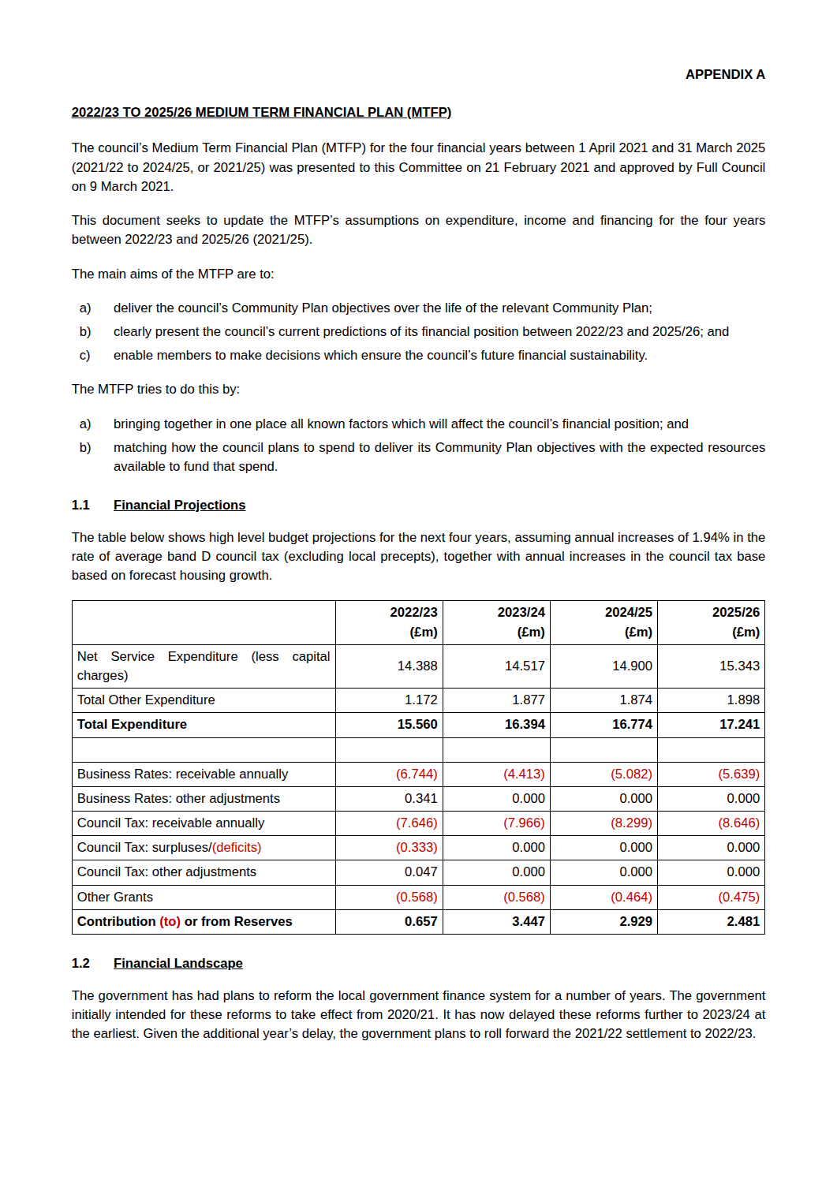APPENDIX A
2022/23 TO 2025/26 MEDIUM TERM FINANCIAL PLAN (MTFP)
The council’s Medium Term Financial Plan (MTFP) for the four financial years between 1 April 2021 and 31 March 2025 (2021/22 to 2024/25, or 2021/25) was presented to this Committee on 21 February 2021 and approved by Full Council on 9 March 2021.
This document seeks to update the MTFP’s assumptions on expenditure, income and financing for the four years between 2022/23 and 2025/26 (2021/25).
The main aims of the MTFP are to:
a) deliver the council’s Community Plan objectives over the life of the relevant Community Plan;
b) clearly present the council’s current predictions of its financial position between 2022/23 and 2025/26; and
c) enable members to make decisions which ensure the council’s future financial sustainability.
The MTFP tries to do this by:
a) bringing together in one place all known factors which will affect the council’s financial position; and
b) matching how the council plans to spend to deliver its Community Plan objectives with the expected resources available to fund that spend.
1.1 Financial Projections
The table below shows high level budget projections for the next four years, assuming annual increases of 1.94% in the rate of average band D council tax (excluding local precepts), together with annual increases in the council tax base based on forecast housing growth.
| | 2022/23 (£m) | 2023/24 (£m) | 2024/25 (£m) | 2025/26 (£m) |
| --- | --- | --- | --- | --- |
| Net Service Expenditure (less capital charges) | 14.388 | 14.517 | 14.900 | 15.343 |
| Total Other Expenditure | 1.172 | 1.877 | 1.874 | 1.898 |
| Total Expenditure | 15.560 | 16.394 | 16.774 | 17.241 |
| Business Rates: receivable annually | (6.744) | (4.413) | (5.082) | (5.639) |
| Business Rates: other adjustments | 0.341 | 0.000 | 0.000 | 0.000 |
| Council Tax: receivable annually | (7.646) | (7.966) | (8.299) | (8.646) |
| Council Tax: surpluses/ (deficits) | (0.333) | 0.000 | 0.000 | 0.000 |
| Council Tax: other adjustments | 0.047 | 0.000 | 0.000 | 0.000 |
| Other Grants | (0.568) | (0.568) | (0.464) | (0.475) |
| Contribution (to) or from Reserves | 0.657 | 3.447 | 2.929 | 2.481 |
1.2 Financial Landscape
The government has had plans to reform the local government finance system for a number of years. The government initially intended for these reforms to take effect from 2020/21. It has now delayed these reforms further to 2023/24 at the earliest. Given the additional year’s delay, the government plans to roll forward the 2021/22 settlement to 2022/23.